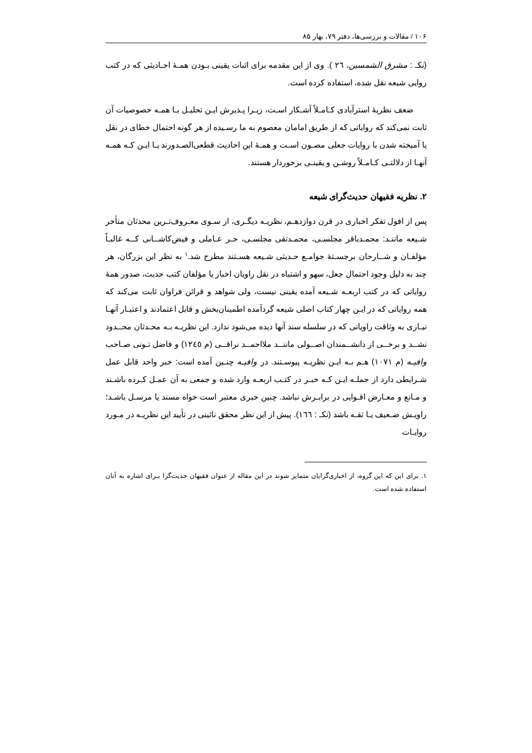۱۰۶ / مقالات و بررسی‌ها، دفتر ۷۹، بهار ۸۵
(نکـ : مشرق الشمسین، ٢٦ ). وی از این مقدمه برای اثبات یقینی بـودن همـۀ احـادیثی که در کتب روایی شیعه نقل شده، استفاده کرده است.
ضعف نظریۀ استرآبادی کـامـلاً آشـکار اسـت، زیـرا پـذیرش ایـن تحلیـل بـا همـه خصوصیات آن ثابت نمی‌کند که روایاتی که از طریق امامان معصوم به ما رسـیده از هر گونه احتمال خطای در نقل یا آمیخته شدن با روایات جعلی مصـون اسـت و همـۀ این احادیث قطعی‌الصـدورند یـا ایـن کـه همـه آنهـا از دلالتـی کـامـلاً روشـن و یقینـی برخوردار هستند.
۲. نظریه فقیهان حدیث‌گرای شیعه
پس از افول تفکر اخباری در قرن دوازدهـم، نظریـه دیگـری، از سـوی معـروف‌تـرین محدثان متأخر شـیعه ماننـد: محمـدباقر مجلسـی، محمـدتقی مجلسـی، حـر عـاملی و فیض‌کاشــانی کــه غالبـاً مؤلفـان و شــارحان برجسـتۀ جوامـع حـدیثی شـیعه هسـتند مطرح شد.۱ به نظر این بزرگان، هر چند به دلیل وجود احتمال جعل، سهو و اشتباه در نقل راویان اخبار یا مؤلفان کتب حدیث، صدور همۀ روایاتی که در کتب اربعـه شـیعه آمده یقینی نیست، ولی شواهد و قرائن فراوان ثابت می‌کند که همه روایاتی که در ایـن چهار کتاب اصلی شیعه گردآمده اطمینان‌بخش و قابل اعتمادند و اعتبـار آنهـا نیـازی به وثاقت راویانی که در سلسله سند آنها دیده می‌شود ندارد. این نظریـه بـه محـدثان محــدود نشــد و برخــی از دانشــمندان اصــولی ماننــد ملااحمــد نراقــی (م ١٢٤٥) و فاضل تـونی صـاحب وافیـه (م ١٠٧١) هـم بـه ایـن نظریـه پیوسـتند. در وافیـه چنـین آمده است: خبر واحد قابل عمل شـرایطی دارد از جملـه ایـن کـه خبـر در کتـب اربعـه وارد شده و جمعی به آن عمـل کـرده باشـند و مـانع و معـارض اقـوایی در برابـرش نباشد. چنین خبری معتبر است خواه مسند یا مرسـل باشـد؛ راویـش ضـعیف یـا ثقـه باشد (نکـ : ١٦٦). پیش از این نظر محقق نائینی در تأیید این نظریـه در مـورد روایـات
۱. برای این که این گروه، از اخباری‌گرایان متمایز شوند در این مقاله از عنوان فقیهان حدیث‌گرا بـرای اشاره به آنان استفاده شده است.